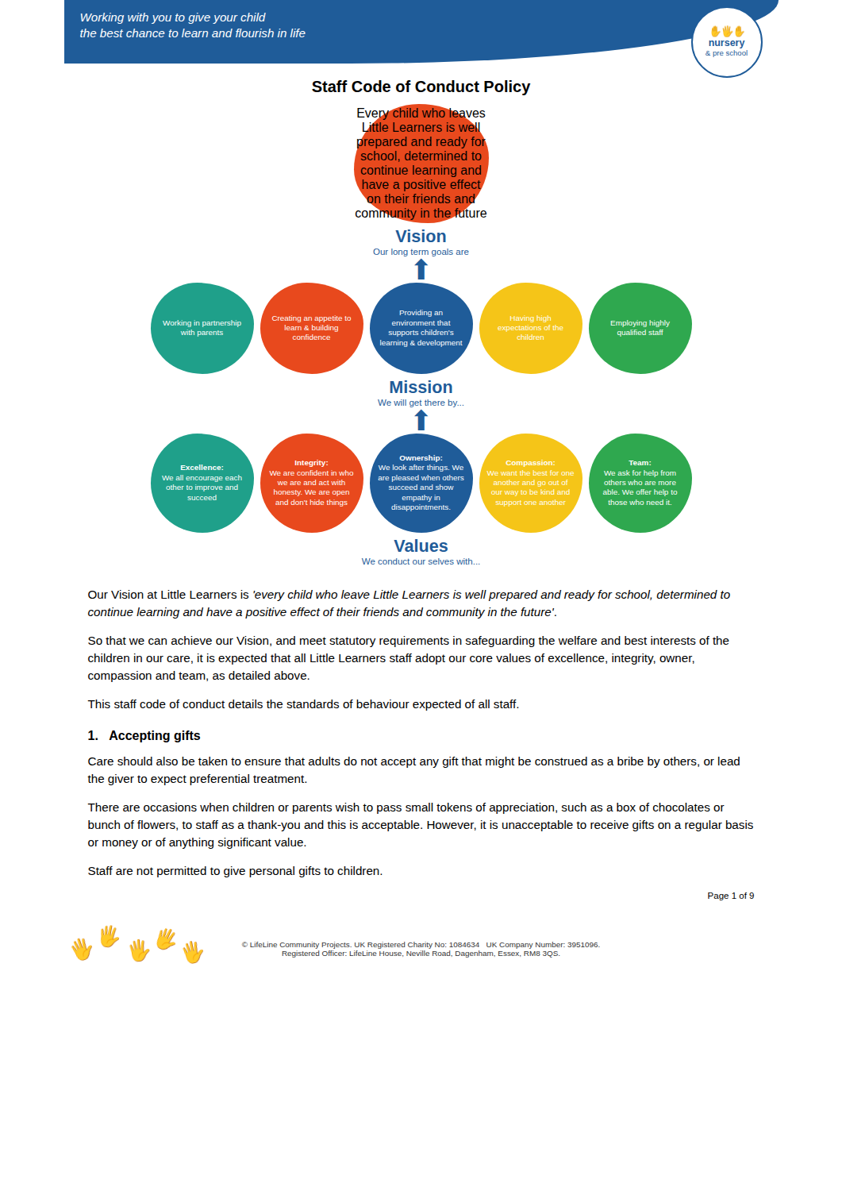Working with you to give your child
the best chance to learn and flourish in life
✋🖐✋
nursery
& pre school
Staff Code of Conduct Policy
Every child who leaves Little Learners is well prepared and ready for school, determined to continue learning and have a positive effect on their friends and community in the future
Vision
Our long term goals are
⬆
Working in partnership with parents
Creating an appetite to learn & building confidence
Providing an environment that supports children's learning & development
Having high expectations of the children
Employing highly qualified staff
Mission
We will get there by...
⬆
Excellence: We all encourage each other to improve and succeed
Integrity: We are confident in who we are and act with honesty. We are open and don't hide things
Ownership: We look after things. We are pleased when others succeed and show empathy in disappointments.
Compassion: We want the best for one another and go out of our way to be kind and support one another
Team: We ask for help from others who are more able. We offer help to those who need it.
Values
We conduct our selves with...
Our Vision at Little Learners is 'every child who leave Little Learners is well prepared and ready for school, determined to continue learning and have a positive effect of their friends and community in the future'.
So that we can achieve our Vision, and meet statutory requirements in safeguarding the welfare and best interests of the children in our care, it is expected that all Little Learners staff adopt our core values of excellence, integrity, owner, compassion and team, as detailed above.
This staff code of conduct details the standards of behaviour expected of all staff.
1. Accepting gifts
Care should also be taken to ensure that adults do not accept any gift that might be construed as a bribe by others, or lead the giver to expect preferential treatment.
There are occasions when children or parents wish to pass small tokens of appreciation, such as a box of chocolates or bunch of flowers, to staff as a thank-you and this is acceptable. However, it is unacceptable to receive gifts on a regular basis or money or of anything significant value.
Staff are not permitted to give personal gifts to children.
Page 1 of 9
© LifeLine Community Projects. UK Registered Charity No: 1084634 UK Company Number: 3951096.
Registered Officer: LifeLine House, Neville Road, Dagenham, Essex, RM8 3QS.
🖐 🖐 🖐 🖐 🖐